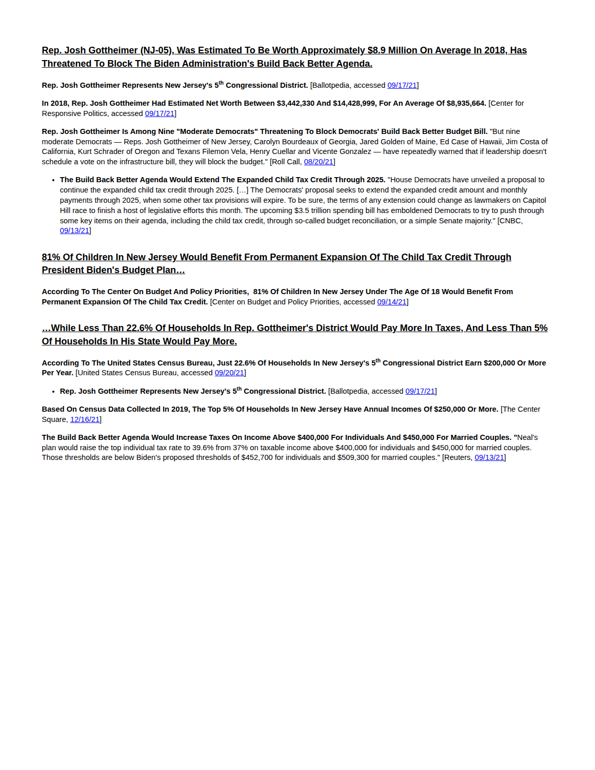Rep. Josh Gottheimer (NJ-05), Was Estimated To Be Worth Approximately $8.9 Million On Average In 2018, Has Threatened To Block The Biden Administration's Build Back Better Agenda.
Rep. Josh Gottheimer Represents New Jersey's 5th Congressional District. [Ballotpedia, accessed 09/17/21]
In 2018, Rep. Josh Gottheimer Had Estimated Net Worth Between $3,442,330 And $14,428,999, For An Average Of $8,935,664. [Center for Responsive Politics, accessed 09/17/21]
Rep. Josh Gottheimer Is Among Nine "Moderate Democrats" Threatening To Block Democrats' Build Back Better Budget Bill. "But nine moderate Democrats — Reps. Josh Gottheimer of New Jersey, Carolyn Bourdeaux of Georgia, Jared Golden of Maine, Ed Case of Hawaii, Jim Costa of California, Kurt Schrader of Oregon and Texans Filemon Vela, Henry Cuellar and Vicente Gonzalez — have repeatedly warned that if leadership doesn't schedule a vote on the infrastructure bill, they will block the budget." [Roll Call, 08/20/21]
The Build Back Better Agenda Would Extend The Expanded Child Tax Credit Through 2025. "House Democrats have unveiled a proposal to continue the expanded child tax credit through 2025. […] The Democrats' proposal seeks to extend the expanded credit amount and monthly payments through 2025, when some other tax provisions will expire. To be sure, the terms of any extension could change as lawmakers on Capitol Hill race to finish a host of legislative efforts this month. The upcoming $3.5 trillion spending bill has emboldened Democrats to try to push through some key items on their agenda, including the child tax credit, through so-called budget reconciliation, or a simple Senate majority." [CNBC, 09/13/21]
81% Of Children In New Jersey Would Benefit From Permanent Expansion Of The Child Tax Credit Through President Biden's Budget Plan…
According To The Center On Budget And Policy Priorities, 81% Of Children In New Jersey Under The Age Of 18 Would Benefit From Permanent Expansion Of The Child Tax Credit. [Center on Budget and Policy Priorities, accessed 09/14/21]
…While Less Than 22.6% Of Households In Rep. Gottheimer's District Would Pay More In Taxes, And Less Than 5% Of Households In His State Would Pay More.
According To The United States Census Bureau, Just 22.6% Of Households In New Jersey's 5th Congressional District Earn $200,000 Or More Per Year. [United States Census Bureau, accessed 09/20/21]
Rep. Josh Gottheimer Represents New Jersey's 5th Congressional District. [Ballotpedia, accessed 09/17/21]
Based On Census Data Collected In 2019, The Top 5% Of Households In New Jersey Have Annual Incomes Of $250,000 Or More. [The Center Square, 12/16/21]
The Build Back Better Agenda Would Increase Taxes On Income Above $400,000 For Individuals And $450,000 For Married Couples. "Neal's plan would raise the top individual tax rate to 39.6% from 37% on taxable income above $400,000 for individuals and $450,000 for married couples. Those thresholds are below Biden's proposed thresholds of $452,700 for individuals and $509,300 for married couples." [Reuters, 09/13/21]